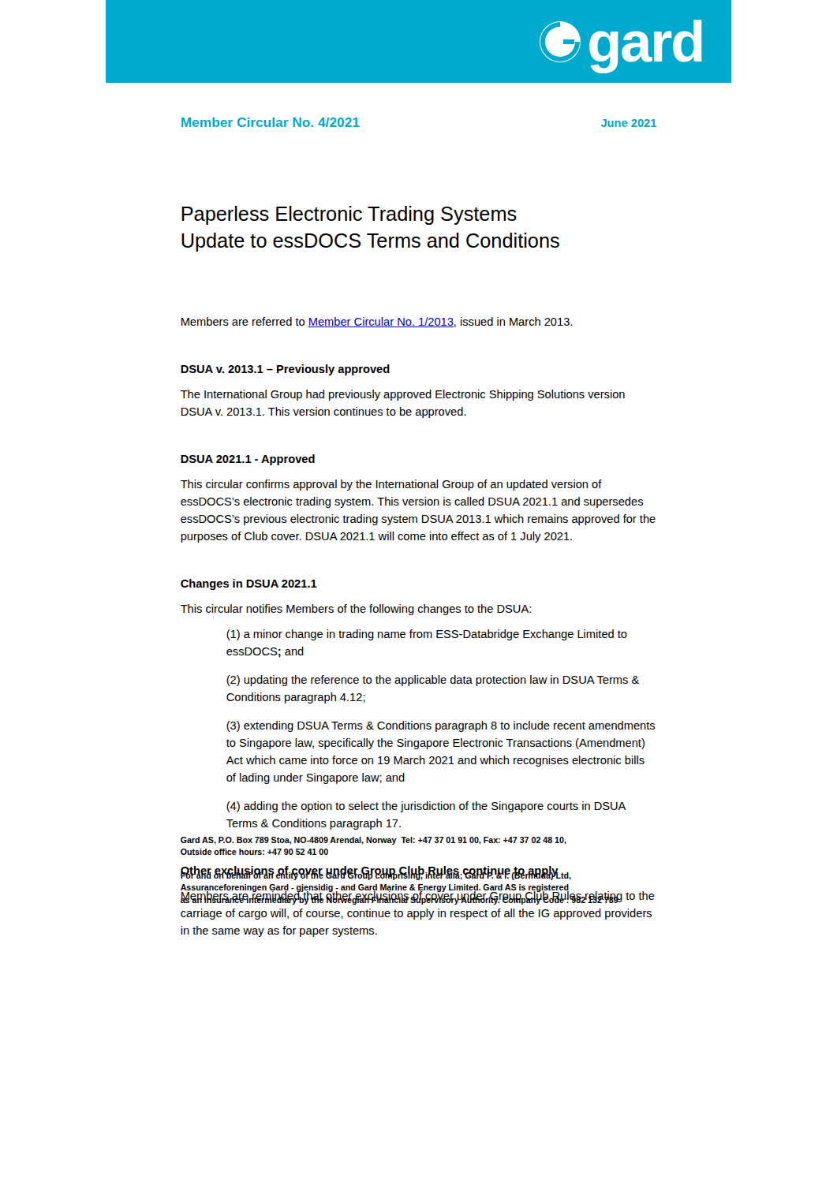gard
Member Circular No. 4/2021 June 2021
Paperless Electronic Trading Systems
Update to essDOCS Terms and Conditions
Members are referred to Member Circular No. 1/2013, issued in March 2013.
DSUA v. 2013.1 – Previously approved
The International Group had previously approved Electronic Shipping Solutions version DSUA v. 2013.1. This version continues to be approved.
DSUA 2021.1 - Approved
This circular confirms approval by the International Group of an updated version of essDOCS’s electronic trading system. This version is called DSUA 2021.1 and supersedes essDOCS’s previous electronic trading system DSUA 2013.1 which remains approved for the purposes of Club cover. DSUA 2021.1 will come into effect as of 1 July 2021.
Changes in DSUA 2021.1
This circular notifies Members of the following changes to the DSUA:
(1) a minor change in trading name from ESS-Databridge Exchange Limited to essDOCS; and
(2) updating the reference to the applicable data protection law in DSUA Terms & Conditions paragraph 4.12;
(3) extending DSUA Terms & Conditions paragraph 8 to include recent amendments to Singapore law, specifically the Singapore Electronic Transactions (Amendment) Act which came into force on 19 March 2021 and which recognises electronic bills of lading under Singapore law; and
(4) adding the option to select the jurisdiction of the Singapore courts in DSUA Terms & Conditions paragraph 17.
Other exclusions of cover under Group Club Rules continue to apply
Members are reminded that other exclusions of cover under Group Club Rules relating to the carriage of cargo will, of course, continue to apply in respect of all the IG approved providers in the same way as for paper systems.
Gard AS, P.O. Box 789 Stoa, NO-4809 Arendal, Norway Tel: +47 37 01 91 00, Fax: +47 37 02 48 10,
Outside office hours: +47 90 52 41 00
For and on behalf of an entity of the Gard Group comprising, inter alia; Gard P. & I. (Bermuda) Ltd,
Assuranceforeningen Gard - gjensidig - and Gard Marine & Energy Limited. Gard AS is registered
as an insurance intermediary by the Norwegian Financial Supervisory Authority. Company Code : 982 132 789